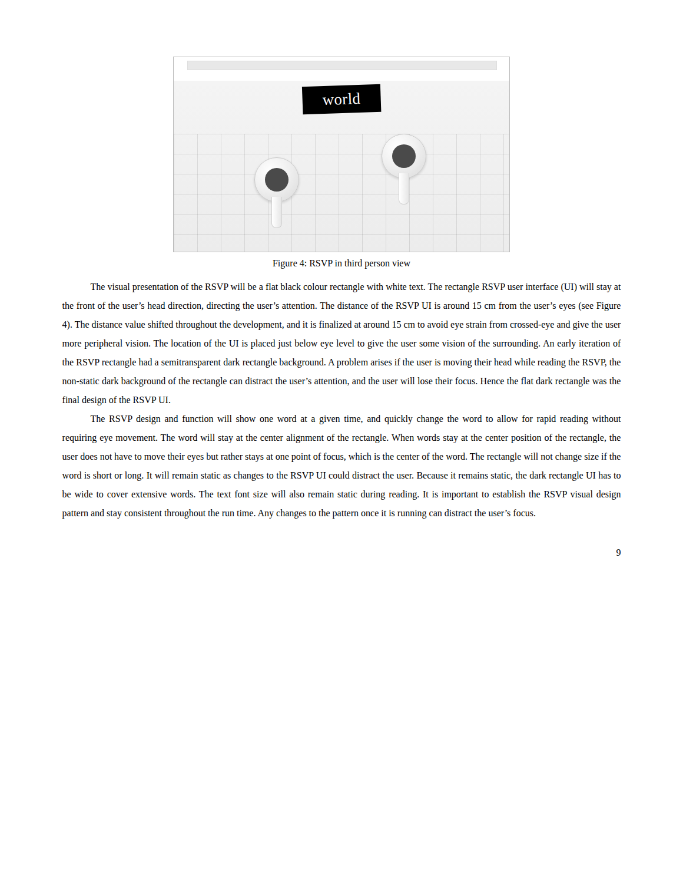world
Figure 4: RSVP in third person view
The visual presentation of the RSVP will be a flat black colour rectangle with white text. The rectangle RSVP user interface (UI) will stay at the front of the user’s head direction, directing the user’s attention. The distance of the RSVP UI is around 15 cm from the user’s eyes (see Figure 4). The distance value shifted throughout the development, and it is finalized at around 15 cm to avoid eye strain from crossed-eye and give the user more peripheral vision. The location of the UI is placed just below eye level to give the user some vision of the surrounding. An early iteration of the RSVP rectangle had a semitransparent dark rectangle background. A problem arises if the user is moving their head while reading the RSVP, the non-static dark background of the rectangle can distract the user’s attention, and the user will lose their focus. Hence the flat dark rectangle was the final design of the RSVP UI.
The RSVP design and function will show one word at a given time, and quickly change the word to allow for rapid reading without requiring eye movement. The word will stay at the center alignment of the rectangle. When words stay at the center position of the rectangle, the user does not have to move their eyes but rather stays at one point of focus, which is the center of the word. The rectangle will not change size if the word is short or long. It will remain static as changes to the RSVP UI could distract the user. Because it remains static, the dark rectangle UI has to be wide to cover extensive words. The text font size will also remain static during reading. It is important to establish the RSVP visual design pattern and stay consistent throughout the run time. Any changes to the pattern once it is running can distract the user’s focus.
9